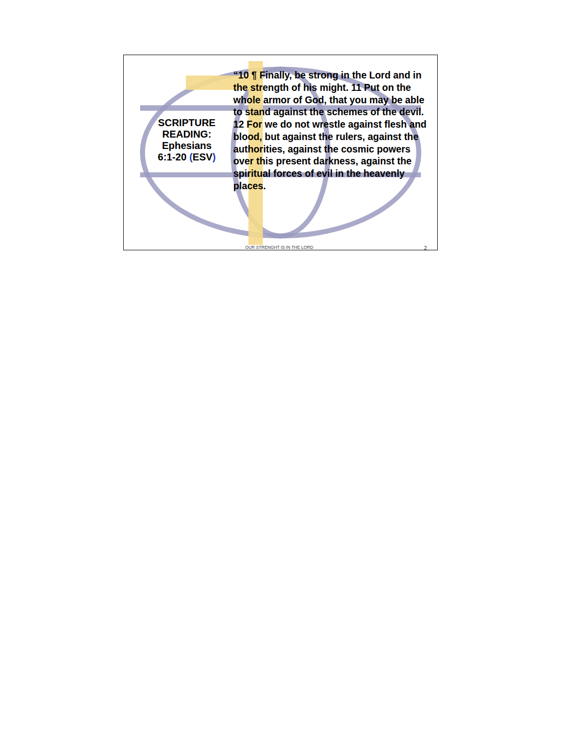SCRIPTURE
READING:
Ephesians
6:1-20 (ESV)
“10 ¶ Finally, be strong in the Lord and in the strength of his might. 11 Put on the whole armor of God, that you may be able to stand against the schemes of the devil. 12 For we do not wrestle against flesh and blood, but against the rulers, against the authorities, against the cosmic powers over this present darkness, against the spiritual forces of evil in the heavenly places.
OUR STRENGHT IS IN THE LORD 2